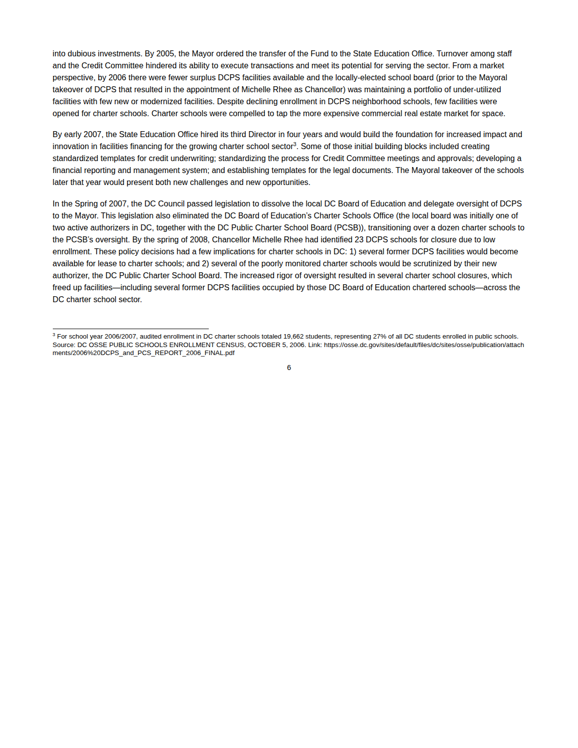into dubious investments. By 2005, the Mayor ordered the transfer of the Fund to the State Education Office. Turnover among staff and the Credit Committee hindered its ability to execute transactions and meet its potential for serving the sector. From a market perspective, by 2006 there were fewer surplus DCPS facilities available and the locally-elected school board (prior to the Mayoral takeover of DCPS that resulted in the appointment of Michelle Rhee as Chancellor) was maintaining a portfolio of under-utilized facilities with few new or modernized facilities. Despite declining enrollment in DCPS neighborhood schools, few facilities were opened for charter schools. Charter schools were compelled to tap the more expensive commercial real estate market for space.
By early 2007, the State Education Office hired its third Director in four years and would build the foundation for increased impact and innovation in facilities financing for the growing charter school sector3. Some of those initial building blocks included creating standardized templates for credit underwriting; standardizing the process for Credit Committee meetings and approvals; developing a financial reporting and management system; and establishing templates for the legal documents. The Mayoral takeover of the schools later that year would present both new challenges and new opportunities.
In the Spring of 2007, the DC Council passed legislation to dissolve the local DC Board of Education and delegate oversight of DCPS to the Mayor. This legislation also eliminated the DC Board of Education’s Charter Schools Office (the local board was initially one of two active authorizers in DC, together with the DC Public Charter School Board (PCSB)), transitioning over a dozen charter schools to the PCSB’s oversight. By the spring of 2008, Chancellor Michelle Rhee had identified 23 DCPS schools for closure due to low enrollment. These policy decisions had a few implications for charter schools in DC: 1) several former DCPS facilities would become available for lease to charter schools; and 2) several of the poorly monitored charter schools would be scrutinized by their new authorizer, the DC Public Charter School Board. The increased rigor of oversight resulted in several charter school closures, which freed up facilities—including several former DCPS facilities occupied by those DC Board of Education chartered schools—across the DC charter school sector.
3 For school year 2006/2007, audited enrollment in DC charter schools totaled 19,662 students, representing 27% of all DC students enrolled in public schools. Source: DC OSSE PUBLIC SCHOOLS ENROLLMENT CENSUS, OCTOBER 5, 2006. Link: https://osse.dc.gov/sites/default/files/dc/sites/osse/publication/attachments/2006%20DCPS_and_PCS_REPORT_2006_FINAL.pdf
6